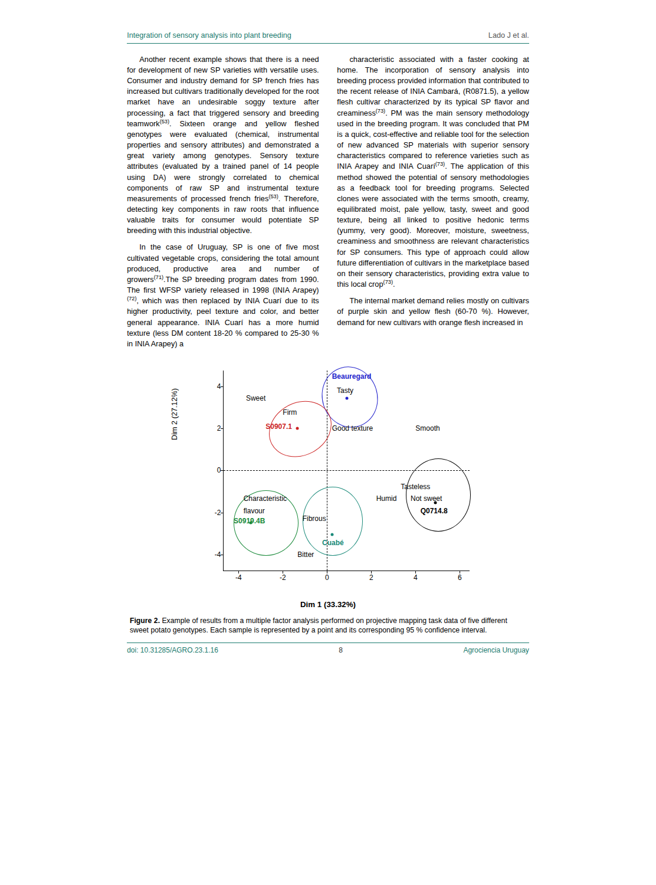Integration of sensory analysis into plant breeding
Lado J et al.
Another recent example shows that there is a need for development of new SP varieties with versatile uses. Consumer and industry demand for SP french fries has increased but cultivars traditionally developed for the root market have an undesirable soggy texture after processing, a fact that triggered sensory and breeding teamwork(53). Sixteen orange and yellow fleshed genotypes were evaluated (chemical, instrumental properties and sensory attributes) and demonstrated a great variety among genotypes. Sensory texture attributes (evaluated by a trained panel of 14 people using DA) were strongly correlated to chemical components of raw SP and instrumental texture measurements of processed french fries(53). Therefore, detecting key components in raw roots that influence valuable traits for consumer would potentiate SP breeding with this industrial objective.
In the case of Uruguay, SP is one of five most cultivated vegetable crops, considering the total amount produced, productive area and number of growers(71).The SP breeding program dates from 1990. The first WFSP variety released in 1998 (INIA Arapey)(72), which was then replaced by INIA Cuarí due to its higher productivity, peel texture and color, and better general appearance. INIA Cuarí has a more humid texture (less DM content 18-20 % compared to 25-30 % in INIA Arapey) a
characteristic associated with a faster cooking at home. The incorporation of sensory analysis into breeding process provided information that contributed to the recent release of INIA Cambará, (R0871.5), a yellow flesh cultivar characterized by its typical SP flavor and creaminess(73). PM was the main sensory methodology used in the breeding program. It was concluded that PM is a quick, cost-effective and reliable tool for the selection of new advanced SP materials with superior sensory characteristics compared to reference varieties such as INIA Arapey and INIA Cuarí(73). The application of this method showed the potential of sensory methodologies as a feedback tool for breeding programs. Selected clones were associated with the terms smooth, creamy, equilibrated moist, pale yellow, tasty, sweet and good texture, being all linked to positive hedonic terms (yummy, very good). Moreover, moisture, sweetness, creaminess and smoothness are relevant characteristics for SP consumers. This type of approach could allow future differentiation of cultivars in the marketplace based on their sensory characteristics, providing extra value to this local crop(73).
The internal market demand relies mostly on cultivars of purple skin and yellow flesh (60-70 %). However, demand for new cultivars with orange flesh increased in
Dim 2 (27.12%)
4
2
0
-2
-4
-4
-2
0
2
4
6
Beauregard
S0907.1
Q0714.8
S0919.4B
Cuabé
Sweet
Firm
Tasty
Good texture
Smooth
Tasteless
Humid
Not sweet
Characteristic
flavour
Fibrous
Bitter
Dim 1 (33.32%)
Figure 2. Example of results from a multiple factor analysis performed on projective mapping task data of five different sweet potato genotypes. Each sample is represented by a point and its corresponding 95 % confidence interval.
doi: 10.31285/AGRO.23.1.16
8
Agrociencia Uruguay